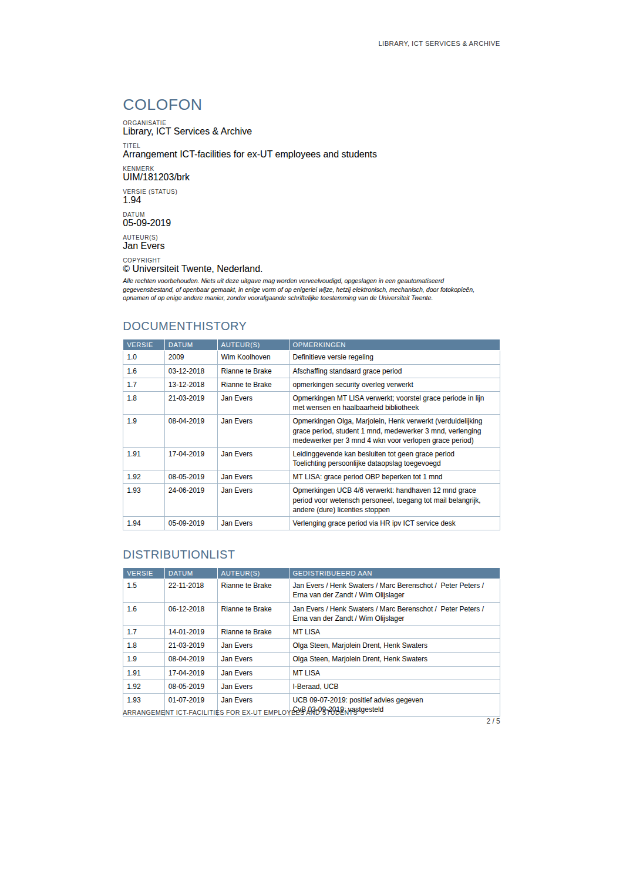LIBRARY, ICT SERVICES & ARCHIVE
COLOFON
ORGANISATIE
Library, ICT Services & Archive
TITEL
Arrangement ICT-facilities for ex-UT employees and students
KENMERK
UIM/181203/brk
VERSIE (STATUS)
1.94
DATUM
05-09-2019
AUTEUR(S)
Jan Evers
COPYRIGHT
© Universiteit Twente, Nederland.
Alle rechten voorbehouden. Niets uit deze uitgave mag worden verveelvoudigd, opgeslagen in een geautomatiseerd gegevensbestand, of openbaar gemaakt, in enige vorm of op enigerlei wijze, hetzij elektronisch, mechanisch, door fotokopieën, opnamen of op enige andere manier, zonder voorafgaande schriftelijke toestemming van de Universiteit Twente.
DOCUMENTHISTORY
| VERSIE | DATUM | AUTEUR(S) | OPMERKINGEN |
| --- | --- | --- | --- |
| 1.0 | 2009 | Wim Koolhoven | Definitieve versie regeling |
| 1.6 | 03-12-2018 | Rianne te Brake | Afschaffing standaard grace period |
| 1.7 | 13-12-2018 | Rianne te Brake | opmerkingen security overleg verwerkt |
| 1.8 | 21-03-2019 | Jan Evers | Opmerkingen MT LISA verwerkt; voorstel grace periode in lijn met wensen en haalbaarheid bibliotheek |
| 1.9 | 08-04-2019 | Jan Evers | Opmerkingen Olga, Marjolein, Henk verwerkt (verduidelijking grace period, student 1 mnd, medewerker 3 mnd, verlenging medewerker per 3 mnd 4 wkn voor verlopen grace period) |
| 1.91 | 17-04-2019 | Jan Evers | Leidinggevende kan besluiten tot geen grace period Toelichting persoonlijke dataopslag toegevoegd |
| 1.92 | 08-05-2019 | Jan Evers | MT LISA: grace period OBP beperken tot 1 mnd |
| 1.93 | 24-06-2019 | Jan Evers | Opmerkingen UCB 4/6 verwerkt: handhaven 12 mnd grace period voor wetensch personeel, toegang tot mail belangrijk, andere (dure) licenties stoppen |
| 1.94 | 05-09-2019 | Jan Evers | Verlenging grace period via HR ipv ICT service desk |
DISTRIBUTIONLIST
| VERSIE | DATUM | AUTEUR(S) | GEDISTRIBUEERD AAN |
| --- | --- | --- | --- |
| 1.5 | 22-11-2018 | Rianne te Brake | Jan Evers / Henk Swaters / Marc Berenschot / Peter Peters / Erna van der Zandt / Wim Olijslager |
| 1.6 | 06-12-2018 | Rianne te Brake | Jan Evers / Henk Swaters / Marc Berenschot / Peter Peters / Erna van der Zandt / Wim Olijslager |
| 1.7 | 14-01-2019 | Rianne te Brake | MT LISA |
| 1.8 | 21-03-2019 | Jan Evers | Olga Steen, Marjolein Drent, Henk Swaters |
| 1.9 | 08-04-2019 | Jan Evers | Olga Steen, Marjolein Drent, Henk Swaters |
| 1.91 | 17-04-2019 | Jan Evers | MT LISA |
| 1.92 | 08-05-2019 | Jan Evers | I-Beraad, UCB |
| 1.93 | 01-07-2019 | Jan Evers | UCB 09-07-2019: positief advies gegeven CvB 03-09-2019: vastgesteld |
ARRANGEMENT ICT-FACILITIES FOR EX-UT EMPLOYEES AND STUDENTS
2 / 5